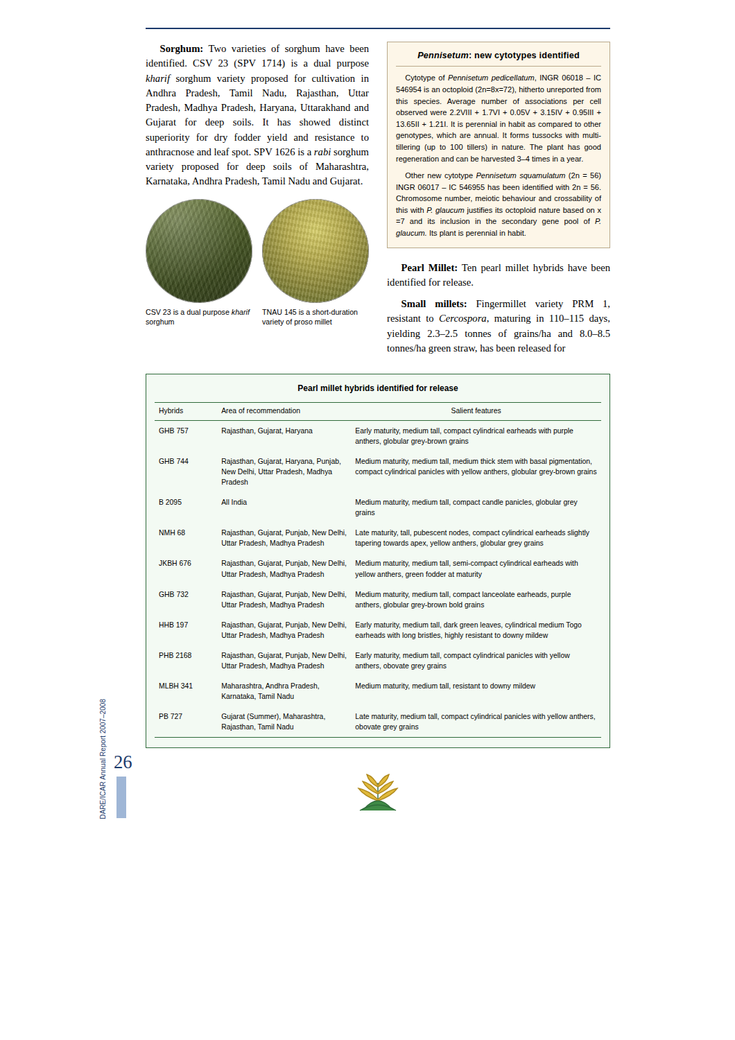Sorghum: Two varieties of sorghum have been identified. CSV 23 (SPV 1714) is a dual purpose kharif sorghum variety proposed for cultivation in Andhra Pradesh, Tamil Nadu, Rajasthan, Uttar Pradesh, Madhya Pradesh, Haryana, Uttarakhand and Gujarat for deep soils. It has showed distinct superiority for dry fodder yield and resistance to anthracnose and leaf spot. SPV 1626 is a rabi sorghum variety proposed for deep soils of Maharashtra, Karnataka, Andhra Pradesh, Tamil Nadu and Gujarat.
CSV 23 is a dual purpose kharif sorghum
TNAU 145 is a short-duration variety of proso millet
Pennisetum: new cytotypes identified
Cytotype of Pennisetum pedicellatum, INGR 06018 – IC 546954 is an octoploid (2n=8x=72), hitherto unreported from this species. Average number of associations per cell observed were 2.2VIII + 1.7VI + 0.05V + 3.15IV + 0.95III + 13.65II + 1.21I. It is perennial in habit as compared to other genotypes, which are annual. It forms tussocks with multi-tillering (up to 100 tillers) in nature. The plant has good regeneration and can be harvested 3–4 times in a year.
Other new cytotype Pennisetum squamulatum (2n = 56) INGR 06017 – IC 546955 has been identified with 2n = 56. Chromosome number, meiotic behaviour and crossability of this with P. glaucum justifies its octoploid nature based on x =7 and its inclusion in the secondary gene pool of P. glaucum. Its plant is perennial in habit.
Pearl Millet: Ten pearl millet hybrids have been identified for release.
Small millets: Fingermillet variety PRM 1, resistant to Cercospora, maturing in 110–115 days, yielding 2.3–2.5 tonnes of grains/ha and 8.0–8.5 tonnes/ha green straw, has been released for
Pearl millet hybrids identified for release
| Hybrids | Area of recommendation | Salient features |
| --- | --- | --- |
| GHB 757 | Rajasthan, Gujarat, Haryana | Early maturity, medium tall, compact cylindrical earheads with purple anthers, globular grey-brown grains |
| GHB 744 | Rajasthan, Gujarat, Haryana, Punjab, New Delhi, Uttar Pradesh, Madhya Pradesh | Medium maturity, medium tall, medium thick stem with basal pigmentation, compact cylindrical panicles with yellow anthers, globular grey-brown grains |
| B 2095 | All India | Medium maturity, medium tall, compact candle panicles, globular grey grains |
| NMH 68 | Rajasthan, Gujarat, Punjab, New Delhi, Uttar Pradesh, Madhya Pradesh | Late maturity, tall, pubescent nodes, compact cylindrical earheads slightly tapering towards apex, yellow anthers, globular grey grains |
| JKBH 676 | Rajasthan, Gujarat, Punjab, New Delhi, Uttar Pradesh, Madhya Pradesh | Medium maturity, medium tall, semi-compact cylindrical earheads with yellow anthers, green fodder at maturity |
| GHB 732 | Rajasthan, Gujarat, Punjab, New Delhi, Uttar Pradesh, Madhya Pradesh | Medium maturity, medium tall, compact lanceolate earheads, purple anthers, globular grey-brown bold grains |
| HHB 197 | Rajasthan, Gujarat, Punjab, New Delhi, Uttar Pradesh, Madhya Pradesh | Early maturity, medium tall, dark green leaves, cylindrical medium Togo earheads with long bristles, highly resistant to downy mildew |
| PHB 2168 | Rajasthan, Gujarat, Punjab, New Delhi, Uttar Pradesh, Madhya Pradesh | Early maturity, medium tall, compact cylindrical panicles with yellow anthers, obovate grey grains |
| MLBH 341 | Maharashtra, Andhra Pradesh, Karnataka, Tamil Nadu | Medium maturity, medium tall, resistant to downy mildew |
| PB 727 | Gujarat (Summer), Maharashtra, Rajasthan, Tamil Nadu | Late maturity, medium tall, compact cylindrical panicles with yellow anthers, obovate grey grains |
26
DARE/ICAR Annual Report 2007–2008